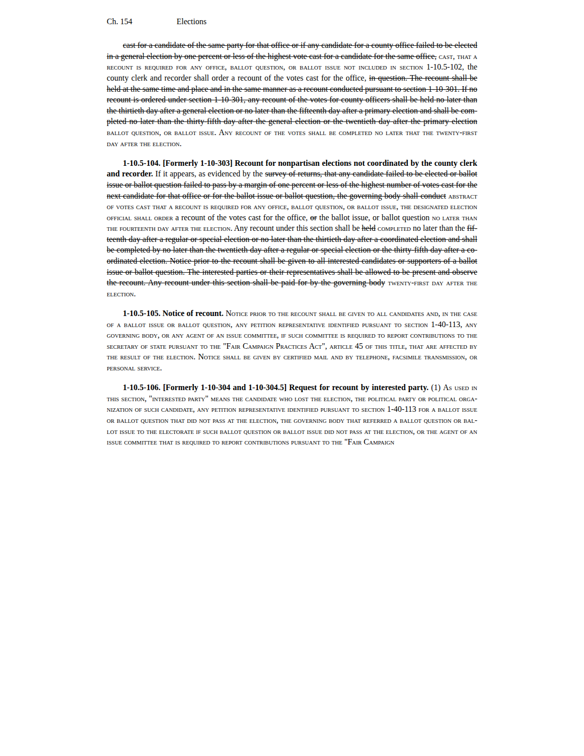Ch. 154 Elections
cast for a candidate of the same party for that office or if any candidate for a county office failed to be elected in a general election by one percent or less of the highest vote cast for a candidate for the same office, cast, that a recount is required for any office, ballot question, or ballot issue not included in section 1-10.5-102, the county clerk and recorder shall order a recount of the votes cast for the office, in question. The recount shall be held at the same time and place and in the same manner as a recount conducted pursuant to section 1-10-301. If no recount is ordered under section 1-10-301, any recount of the votes for county officers shall be held no later than the thirtieth day after a general election or no later than the fifteenth day after a primary election and shall be completed no later than the thirty-fifth day after the general election or the twentieth day after the primary election ballot question, or ballot issue. Any recount of the votes shall be completed no later that the twenty-first day after the election.
1-10.5-104. [Formerly 1-10-303] Recount for nonpartisan elections not coordinated by the county clerk and recorder. If it appears, as evidenced by the survey of returns, that any candidate failed to be elected or ballot issue or ballot question failed to pass by a margin of one percent or less of the highest number of votes cast for the next candidate for that office or for the ballot issue or ballot question, the governing body shall conduct abstract of votes cast that a recount is required for any office, ballot question, or ballot issue, the designated election official shall order a recount of the votes cast for the office, or the ballot issue, or ballot question no later than the fourteenth day after the election. Any recount under this section shall be held completed no later than the fifteenth day after a regular or special election or no later than the thirtieth day after a coordinated election and shall be completed by no later than the twentieth day after a regular or special election or the thirty-fifth day after a coordinated election. Notice prior to the recount shall be given to all interested candidates or supporters of a ballot issue or ballot question. The interested parties or their representatives shall be allowed to be present and observe the recount. Any recount under this section shall be paid for by the governing body twenty-first day after the election.
1-10.5-105. Notice of recount. Notice prior to the recount shall be given to all candidates and, in the case of a ballot issue or ballot question, any petition representative identified pursuant to section 1-40-113, any governing body, or any agent of an issue committee, if such committee is required to report contributions to the secretary of state pursuant to the "Fair Campaign Practices Act", article 45 of this title, that are affected by the result of the election. Notice shall be given by certified mail and by telephone, facsimile transmission, or personal service.
1-10.5-106. [Formerly 1-10-304 and 1-10-304.5] Request for recount by interested party. (1) As used in this section, "interested party" means the candidate who lost the election, the political party or political organization of such candidate, any petition representative identified pursuant to section 1-40-113 for a ballot issue or ballot question that did not pass at the election, the governing body that referred a ballot question or ballot issue to the electorate if such ballot question or ballot issue did not pass at the election, or the agent of an issue committee that is required to report contributions pursuant to the "Fair Campaign